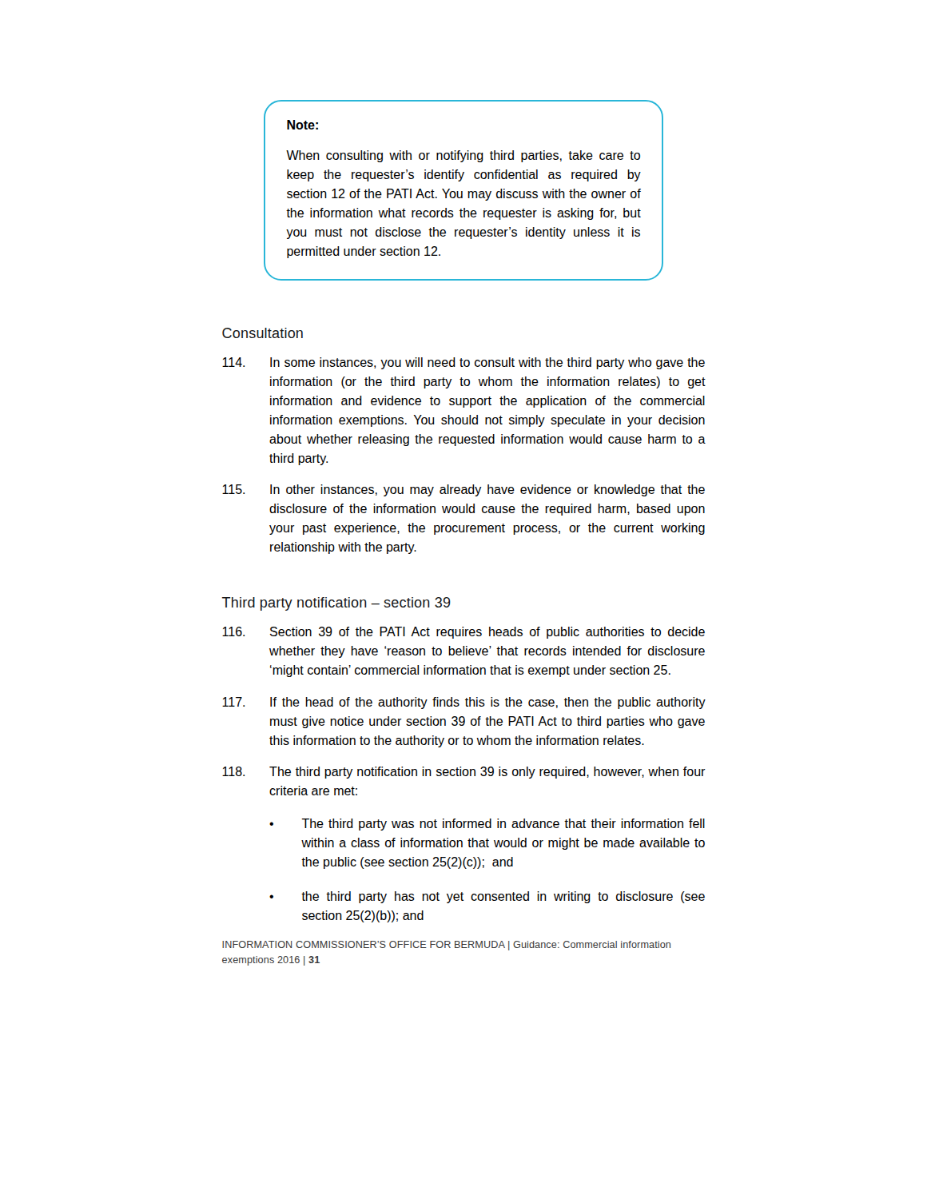Note:
When consulting with or notifying third parties, take care to keep the requester’s identify confidential as required by section 12 of the PATI Act. You may discuss with the owner of the information what records the requester is asking for, but you must not disclose the requester’s identity unless it is permitted under section 12.
Consultation
114. In some instances, you will need to consult with the third party who gave the information (or the third party to whom the information relates) to get information and evidence to support the application of the commercial information exemptions. You should not simply speculate in your decision about whether releasing the requested information would cause harm to a third party.
115. In other instances, you may already have evidence or knowledge that the disclosure of the information would cause the required harm, based upon your past experience, the procurement process, or the current working relationship with the party.
Third party notification – section 39
116. Section 39 of the PATI Act requires heads of public authorities to decide whether they have ‘reason to believe’ that records intended for disclosure ‘might contain’ commercial information that is exempt under section 25.
117. If the head of the authority finds this is the case, then the public authority must give notice under section 39 of the PATI Act to third parties who gave this information to the authority or to whom the information relates.
118. The third party notification in section 39 is only required, however, when four criteria are met:
• The third party was not informed in advance that their information fell within a class of information that would or might be made available to the public (see section 25(2)(c)); and
• the third party has not yet consented in writing to disclosure (see section 25(2)(b)); and
INFORMATION COMMISSIONER’S OFFICE FOR BERMUDA | Guidance: Commercial information exemptions 2016 | 31